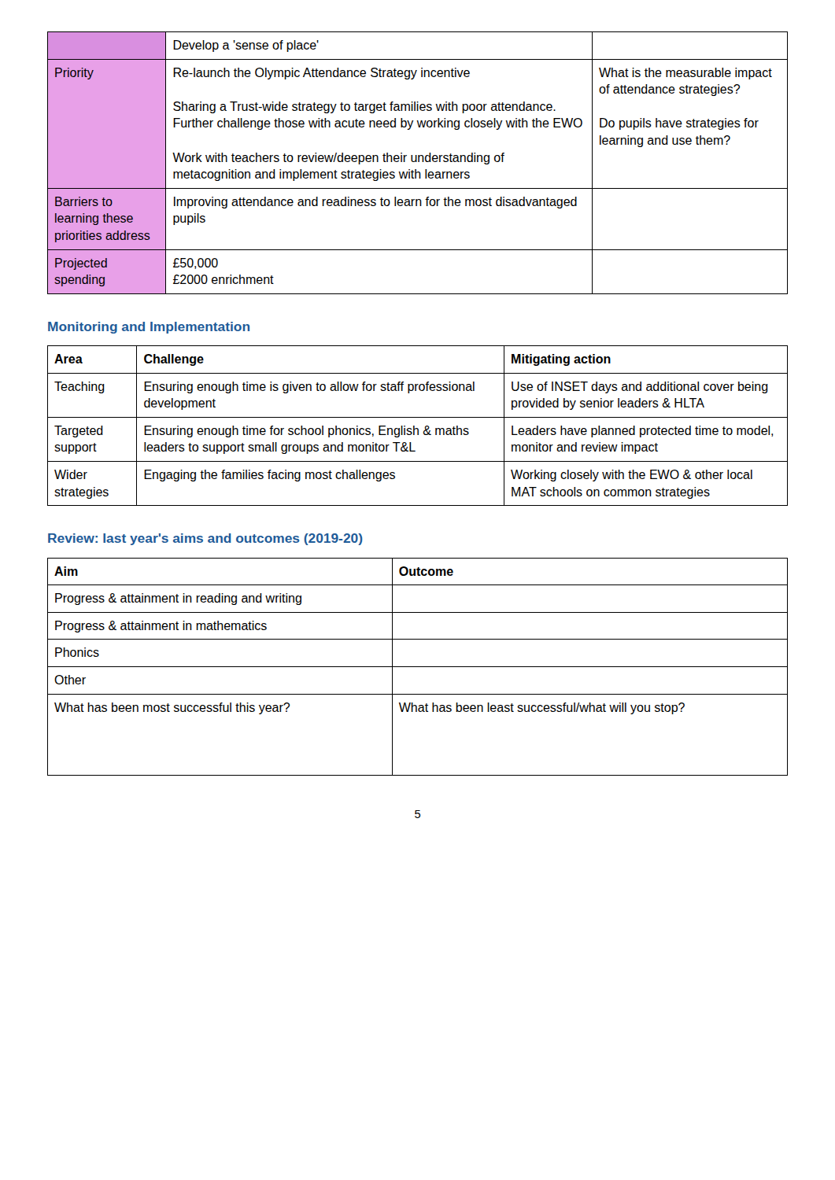| | Develop a 'sense of place' | |
| Priority | Re-launch the Olympic Attendance Strategy incentive Sharing a Trust-wide strategy to target families with poor attendance. Further challenge those with acute need by working closely with the EWO Work with teachers to review/deepen their understanding of metacognition and implement strategies with learners | What is the measurable impact of attendance strategies? Do pupils have strategies for learning and use them? |
| Barriers to learning these priorities address | Improving attendance and readiness to learn for the most disadvantaged pupils | |
| Projected spending | £50,000 £2000 enrichment | |
Monitoring and Implementation
| Area | Challenge | Mitigating action |
| Teaching | Ensuring enough time is given to allow for staff professional development | Use of INSET days and additional cover being provided by senior leaders & HLTA |
| Targeted support | Ensuring enough time for school phonics, English & maths leaders to support small groups and monitor T&L | Leaders have planned protected time to model, monitor and review impact |
| Wider strategies | Engaging the families facing most challenges | Working closely with the EWO & other local MAT schools on common strategies |
Review: last year's aims and outcomes (2019-20)
| Aim | Outcome |
| Progress & attainment in reading and writing | |
| Progress & attainment in mathematics | |
| Phonics | |
| Other | |
| What has been most successful this year? | What has been least successful/what will you stop? |
5